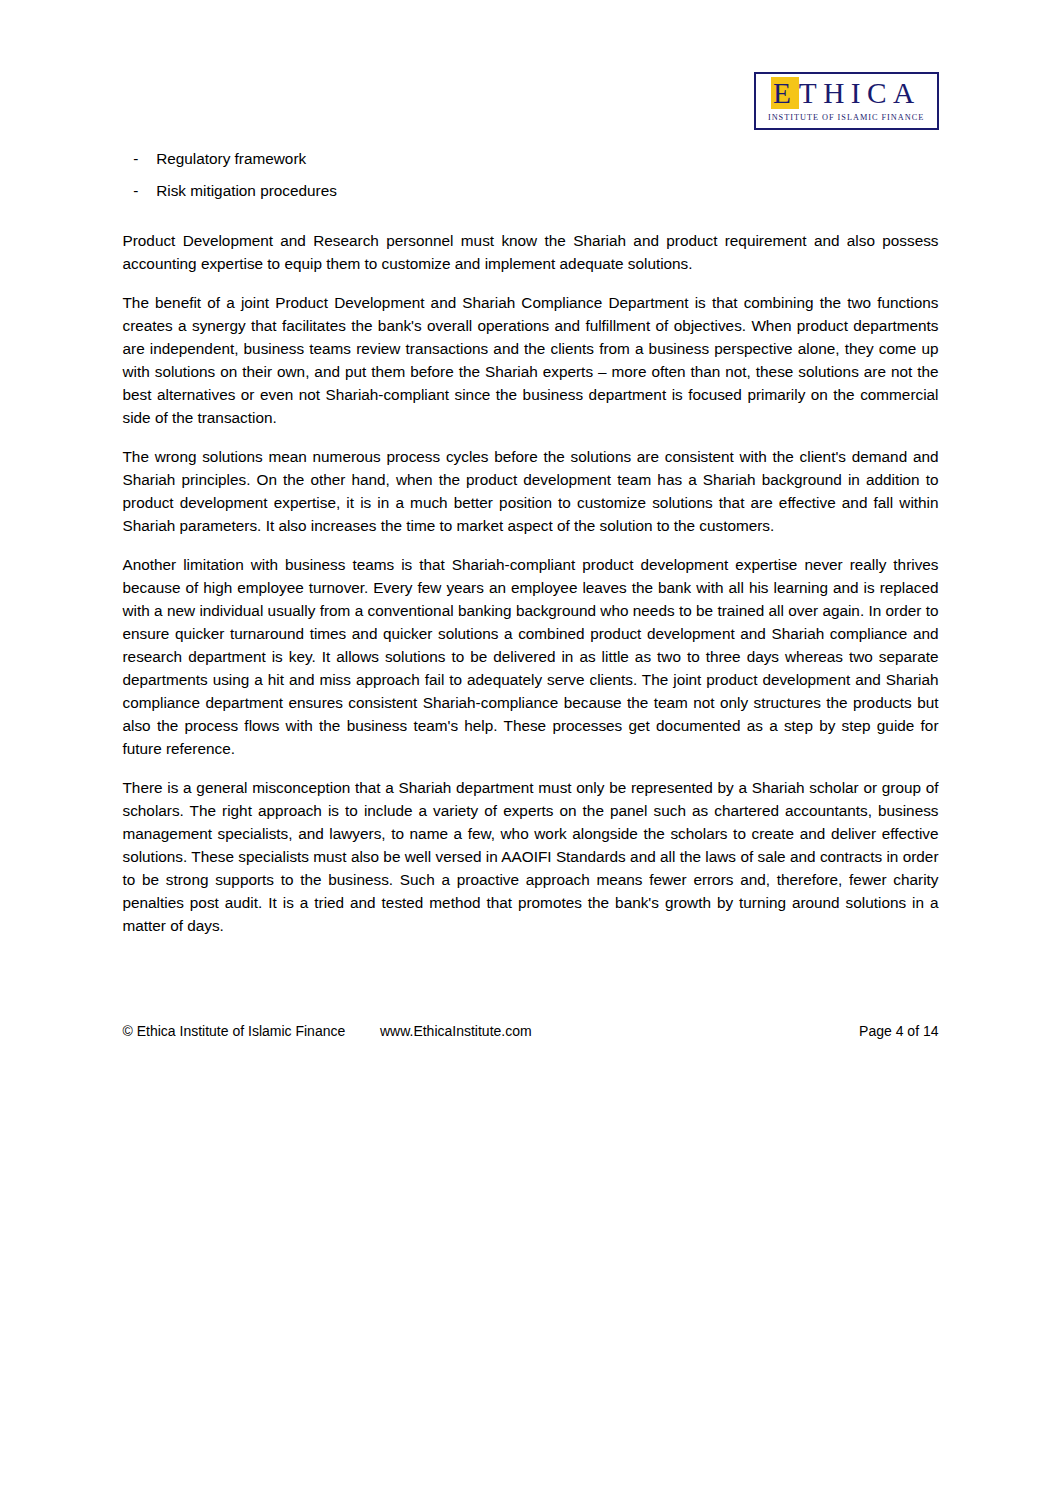ETHICA
INSTITUTE OF ISLAMIC FINANCE
Regulatory framework
Risk mitigation procedures
Product Development and Research personnel must know the Shariah and product requirement and also possess accounting expertise to equip them to customize and implement adequate solutions.
The benefit of a joint Product Development and Shariah Compliance Department is that combining the two functions creates a synergy that facilitates the bank's overall operations and fulfillment of objectives. When product departments are independent, business teams review transactions and the clients from a business perspective alone, they come up with solutions on their own, and put them before the Shariah experts – more often than not, these solutions are not the best alternatives or even not Shariah-compliant since the business department is focused primarily on the commercial side of the transaction.
The wrong solutions mean numerous process cycles before the solutions are consistent with the client's demand and Shariah principles. On the other hand, when the product development team has a Shariah background in addition to product development expertise, it is in a much better position to customize solutions that are effective and fall within Shariah parameters. It also increases the time to market aspect of the solution to the customers.
Another limitation with business teams is that Shariah-compliant product development expertise never really thrives because of high employee turnover. Every few years an employee leaves the bank with all his learning and is replaced with a new individual usually from a conventional banking background who needs to be trained all over again. In order to ensure quicker turnaround times and quicker solutions a combined product development and Shariah compliance and research department is key. It allows solutions to be delivered in as little as two to three days whereas two separate departments using a hit and miss approach fail to adequately serve clients. The joint product development and Shariah compliance department ensures consistent Shariah-compliance because the team not only structures the products but also the process flows with the business team's help. These processes get documented as a step by step guide for future reference.
There is a general misconception that a Shariah department must only be represented by a Shariah scholar or group of scholars. The right approach is to include a variety of experts on the panel such as chartered accountants, business management specialists, and lawyers, to name a few, who work alongside the scholars to create and deliver effective solutions. These specialists must also be well versed in AAOIFI Standards and all the laws of sale and contracts in order to be strong supports to the business. Such a proactive approach means fewer errors and, therefore, fewer charity penalties post audit. It is a tried and tested method that promotes the bank's growth by turning around solutions in a matter of days.
© Ethica Institute of Islamic Finance www.EthicaInstitute.com
Page 4 of 14